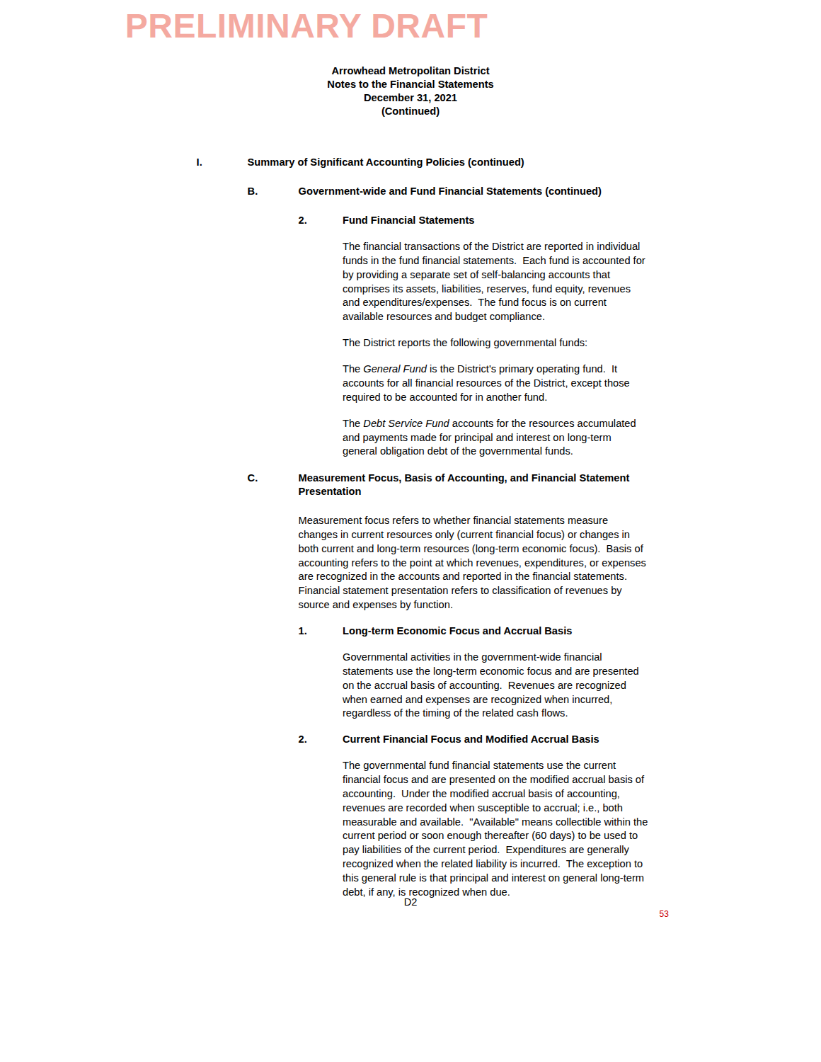PRELIMINARY DRAFT
Arrowhead Metropolitan District
Notes to the Financial Statements
December 31, 2021
(Continued)
I.
Summary of Significant Accounting Policies (continued)
B.
Government-wide and Fund Financial Statements (continued)
2.
Fund Financial Statements
The financial transactions of the District are reported in individual funds in the fund financial statements. Each fund is accounted for by providing a separate set of self-balancing accounts that comprises its assets, liabilities, reserves, fund equity, revenues and expenditures/expenses. The fund focus is on current available resources and budget compliance.
The District reports the following governmental funds:
The General Fund is the District's primary operating fund. It accounts for all financial resources of the District, except those required to be accounted for in another fund.
The Debt Service Fund accounts for the resources accumulated and payments made for principal and interest on long-term general obligation debt of the governmental funds.
C.
Measurement Focus, Basis of Accounting, and Financial Statement Presentation
Measurement focus refers to whether financial statements measure changes in current resources only (current financial focus) or changes in both current and long-term resources (long-term economic focus). Basis of accounting refers to the point at which revenues, expenditures, or expenses are recognized in the accounts and reported in the financial statements. Financial statement presentation refers to classification of revenues by source and expenses by function.
1.
Long-term Economic Focus and Accrual Basis
Governmental activities in the government-wide financial statements use the long-term economic focus and are presented on the accrual basis of accounting. Revenues are recognized when earned and expenses are recognized when incurred, regardless of the timing of the related cash flows.
2.
Current Financial Focus and Modified Accrual Basis
The governmental fund financial statements use the current financial focus and are presented on the modified accrual basis of accounting. Under the modified accrual basis of accounting, revenues are recorded when susceptible to accrual; i.e., both measurable and available. "Available" means collectible within the current period or soon enough thereafter (60 days) to be used to pay liabilities of the current period. Expenditures are generally recognized when the related liability is incurred. The exception to this general rule is that principal and interest on general long-term debt, if any, is recognized when due.
D2
53